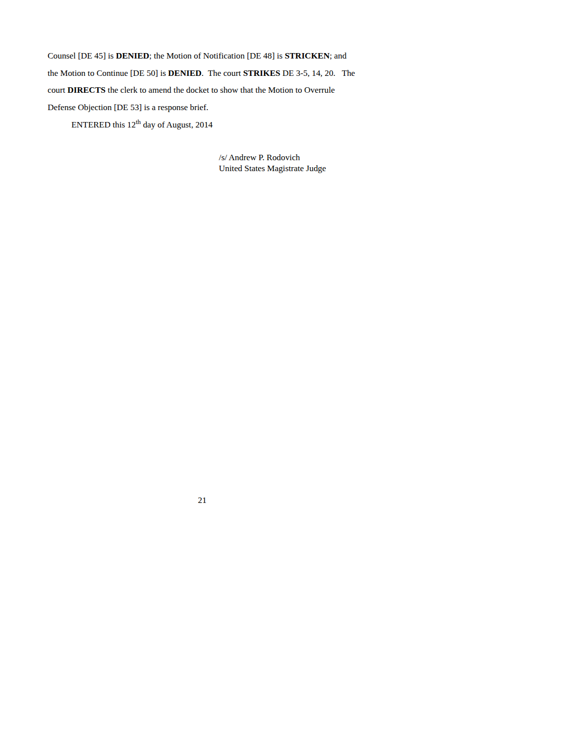Counsel [DE 45] is DENIED; the Motion of Notification [DE 48] is STRICKEN; and the Motion to Continue [DE 50] is DENIED. The court STRIKES DE 3-5, 14, 20. The court DIRECTS the clerk to amend the docket to show that the Motion to Overrule Defense Objection [DE 53] is a response brief.
ENTERED this 12th day of August, 2014
/s/ Andrew P. Rodovich
United States Magistrate Judge
21